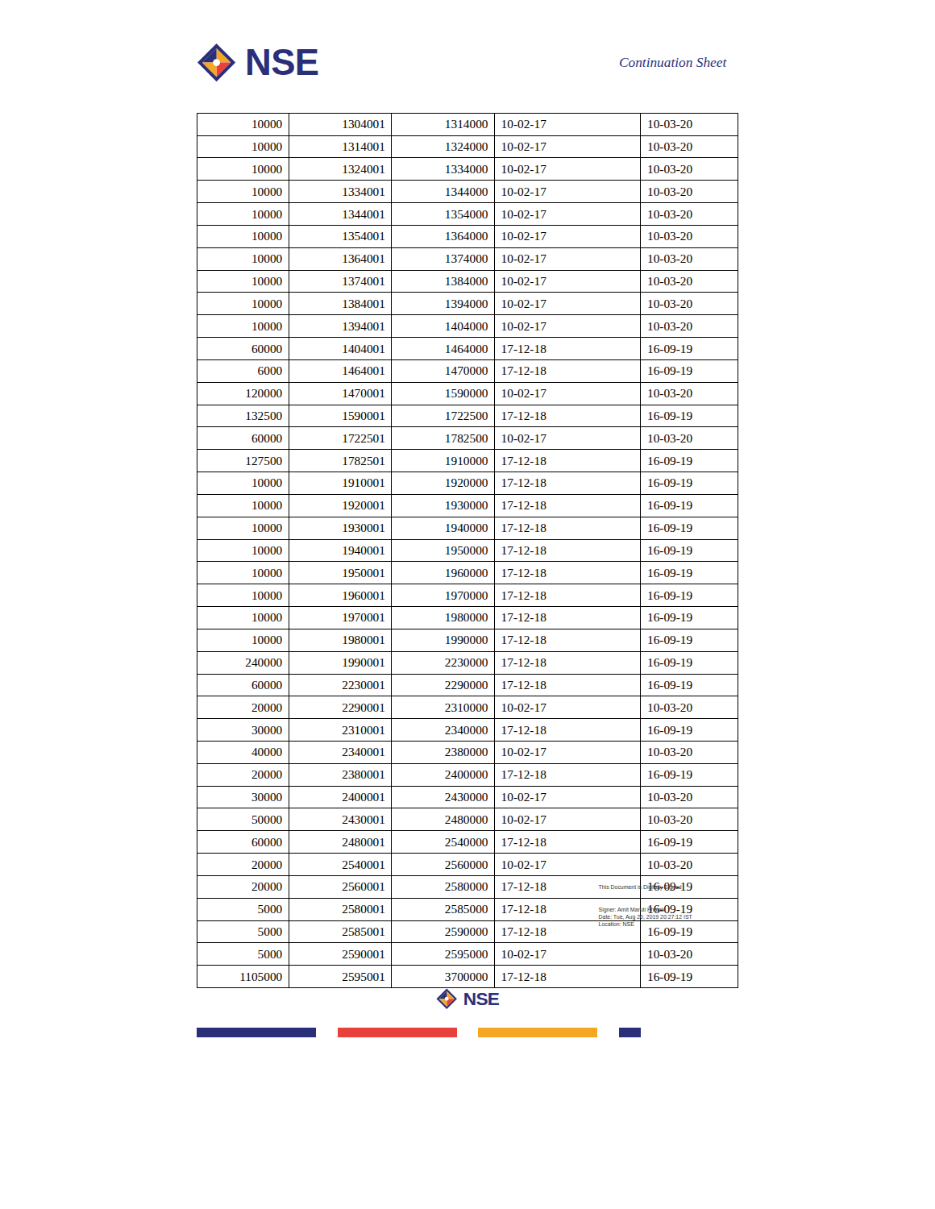NSE
Continuation Sheet
| 10000 | 1304001 | 1314000 | 10-02-17 | 10-03-20 |
| 10000 | 1314001 | 1324000 | 10-02-17 | 10-03-20 |
| 10000 | 1324001 | 1334000 | 10-02-17 | 10-03-20 |
| 10000 | 1334001 | 1344000 | 10-02-17 | 10-03-20 |
| 10000 | 1344001 | 1354000 | 10-02-17 | 10-03-20 |
| 10000 | 1354001 | 1364000 | 10-02-17 | 10-03-20 |
| 10000 | 1364001 | 1374000 | 10-02-17 | 10-03-20 |
| 10000 | 1374001 | 1384000 | 10-02-17 | 10-03-20 |
| 10000 | 1384001 | 1394000 | 10-02-17 | 10-03-20 |
| 10000 | 1394001 | 1404000 | 10-02-17 | 10-03-20 |
| 60000 | 1404001 | 1464000 | 17-12-18 | 16-09-19 |
| 6000 | 1464001 | 1470000 | 17-12-18 | 16-09-19 |
| 120000 | 1470001 | 1590000 | 10-02-17 | 10-03-20 |
| 132500 | 1590001 | 1722500 | 17-12-18 | 16-09-19 |
| 60000 | 1722501 | 1782500 | 10-02-17 | 10-03-20 |
| 127500 | 1782501 | 1910000 | 17-12-18 | 16-09-19 |
| 10000 | 1910001 | 1920000 | 17-12-18 | 16-09-19 |
| 10000 | 1920001 | 1930000 | 17-12-18 | 16-09-19 |
| 10000 | 1930001 | 1940000 | 17-12-18 | 16-09-19 |
| 10000 | 1940001 | 1950000 | 17-12-18 | 16-09-19 |
| 10000 | 1950001 | 1960000 | 17-12-18 | 16-09-19 |
| 10000 | 1960001 | 1970000 | 17-12-18 | 16-09-19 |
| 10000 | 1970001 | 1980000 | 17-12-18 | 16-09-19 |
| 10000 | 1980001 | 1990000 | 17-12-18 | 16-09-19 |
| 240000 | 1990001 | 2230000 | 17-12-18 | 16-09-19 |
| 60000 | 2230001 | 2290000 | 17-12-18 | 16-09-19 |
| 20000 | 2290001 | 2310000 | 10-02-17 | 10-03-20 |
| 30000 | 2310001 | 2340000 | 17-12-18 | 16-09-19 |
| 40000 | 2340001 | 2380000 | 10-02-17 | 10-03-20 |
| 20000 | 2380001 | 2400000 | 17-12-18 | 16-09-19 |
| 30000 | 2400001 | 2430000 | 10-02-17 | 10-03-20 |
| 50000 | 2430001 | 2480000 | 10-02-17 | 10-03-20 |
| 60000 | 2480001 | 2540000 | 17-12-18 | 16-09-19 |
| 20000 | 2540001 | 2560000 | 10-02-17 | 10-03-20 |
| 20000 | 2560001 | 2580000 | 17-12-18 | 16-09-19 |
| 5000 | 2580001 | 2585000 | 17-12-18 | 16-09-19 |
| 5000 | 2585001 | 2590000 | 17-12-18 | 16-09-19 |
| 5000 | 2590001 | 2595000 | 10-02-17 | 10-03-20 |
| 1105000 | 2595001 | 3700000 | 17-12-18 | 16-09-19 |
This Document is Digitally Signed
Signer: Amit Maruti Phatak
Date: Tue, Aug 20, 2019 20:27:12 IST
Location: NSE
NSE